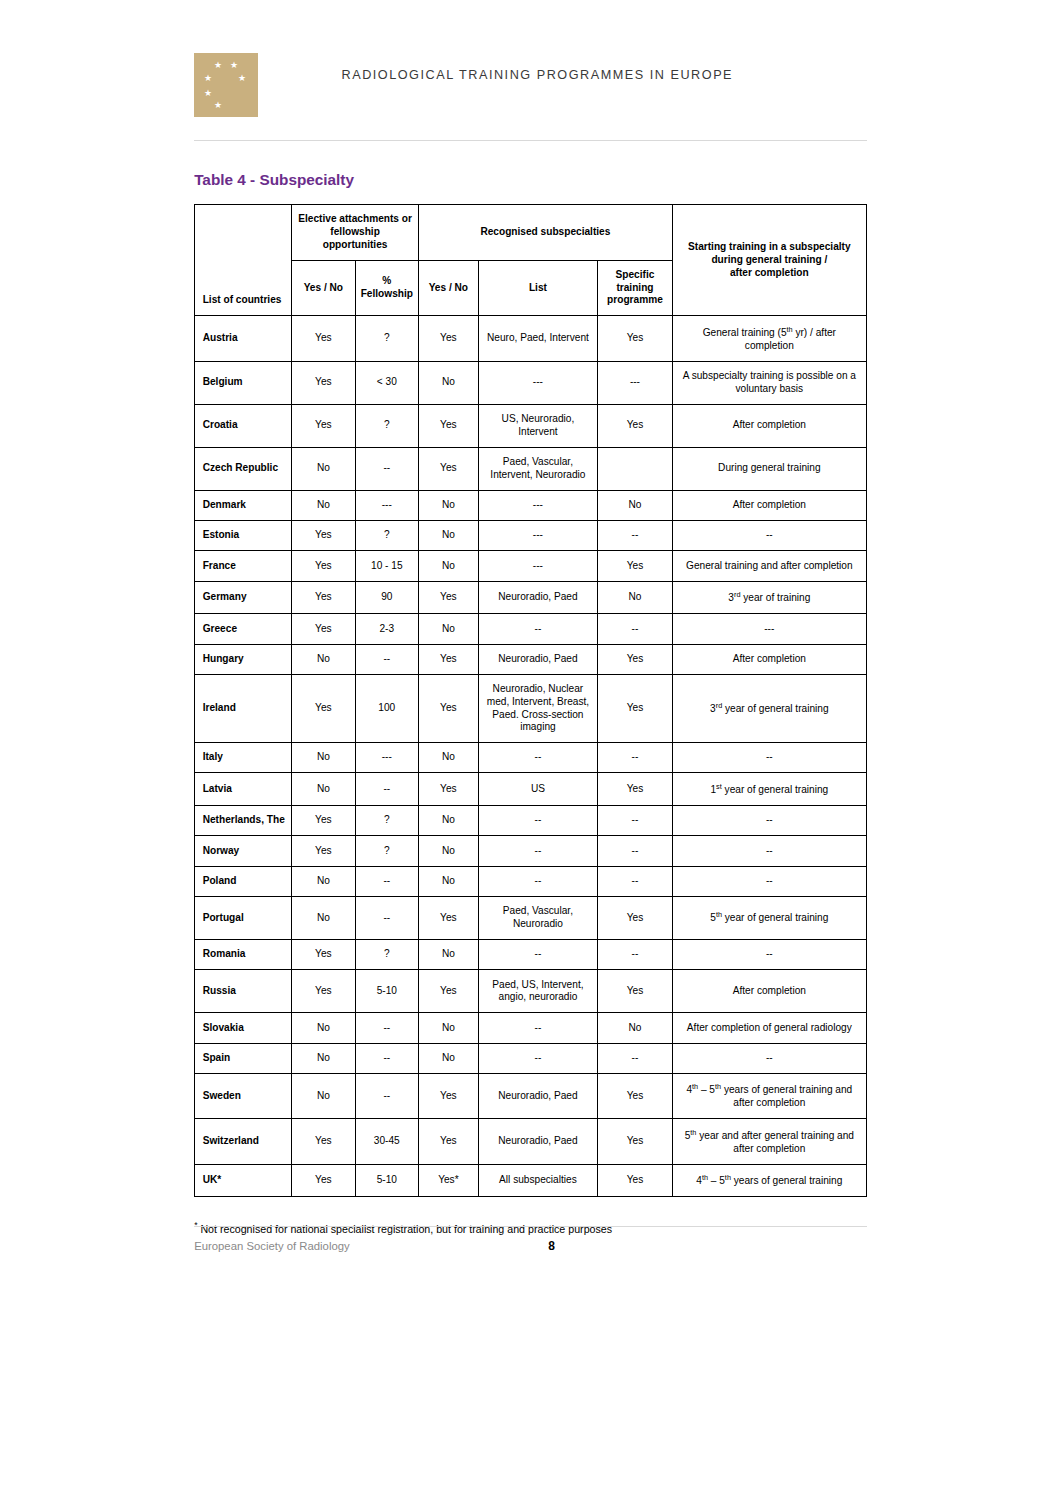★ ★ ★ ★ ★ ★
Radiological training programmes in Europe
Table 4 - Subspecialty
| List of countries | Elective attachments or fellowship opportunities | Recognised subspecialties | Starting training in a subspecialty during general training / after completion |
| --- | --- | --- | --- |
| Yes / No | % Fellowship | Yes / No | List | Specific training programme |
| Austria | Yes | ? | Yes | Neuro, Paed, Intervent | Yes | General training (5 th yr) / after completion |
| Belgium | Yes | < 30 | No | --- | --- | A subspecialty training is possible on a voluntary basis |
| Croatia | Yes | ? | Yes | US, Neuroradio, Intervent | Yes | After completion |
| Czech Republic | No | -- | Yes | Paed, Vascular, Intervent, Neuroradio | | During general training |
| Denmark | No | --- | No | --- | No | After completion |
| Estonia | Yes | ? | No | --- | -- | -- |
| France | Yes | 10 - 15 | No | --- | Yes | General training and after completion |
| Germany | Yes | 90 | Yes | Neuroradio, Paed | No | 3 rd year of training |
| Greece | Yes | 2-3 | No | -- | -- | --- |
| Hungary | No | -- | Yes | Neuroradio, Paed | Yes | After completion |
| Ireland | Yes | 100 | Yes | Neuroradio, Nuclear med, Intervent, Breast, Paed. Cross-section imaging | Yes | 3 rd year of general training |
| Italy | No | --- | No | -- | -- | -- |
| Latvia | No | -- | Yes | US | Yes | 1 st year of general training |
| Netherlands, The | Yes | ? | No | -- | -- | -- |
| Norway | Yes | ? | No | -- | -- | -- |
| Poland | No | -- | No | -- | -- | -- |
| Portugal | No | -- | Yes | Paed, Vascular, Neuroradio | Yes | 5 th year of general training |
| Romania | Yes | ? | No | -- | -- | -- |
| Russia | Yes | 5-10 | Yes | Paed, US, Intervent, angio, neuroradio | Yes | After completion |
| Slovakia | No | -- | No | -- | No | After completion of general radiology |
| Spain | No | -- | No | -- | -- | -- |
| Sweden | No | -- | Yes | Neuroradio, Paed | Yes | 4 th – 5 th years of general training and after completion |
| Switzerland | Yes | 30-45 | Yes | Neuroradio, Paed | Yes | 5 th year and after general training and after completion |
| UK* | Yes | 5-10 | Yes* | All subspecialties | Yes | 4 th – 5 th years of general training |
* Not recognised for national specialist registration, but for training and practice purposes
European Society of Radiology
8